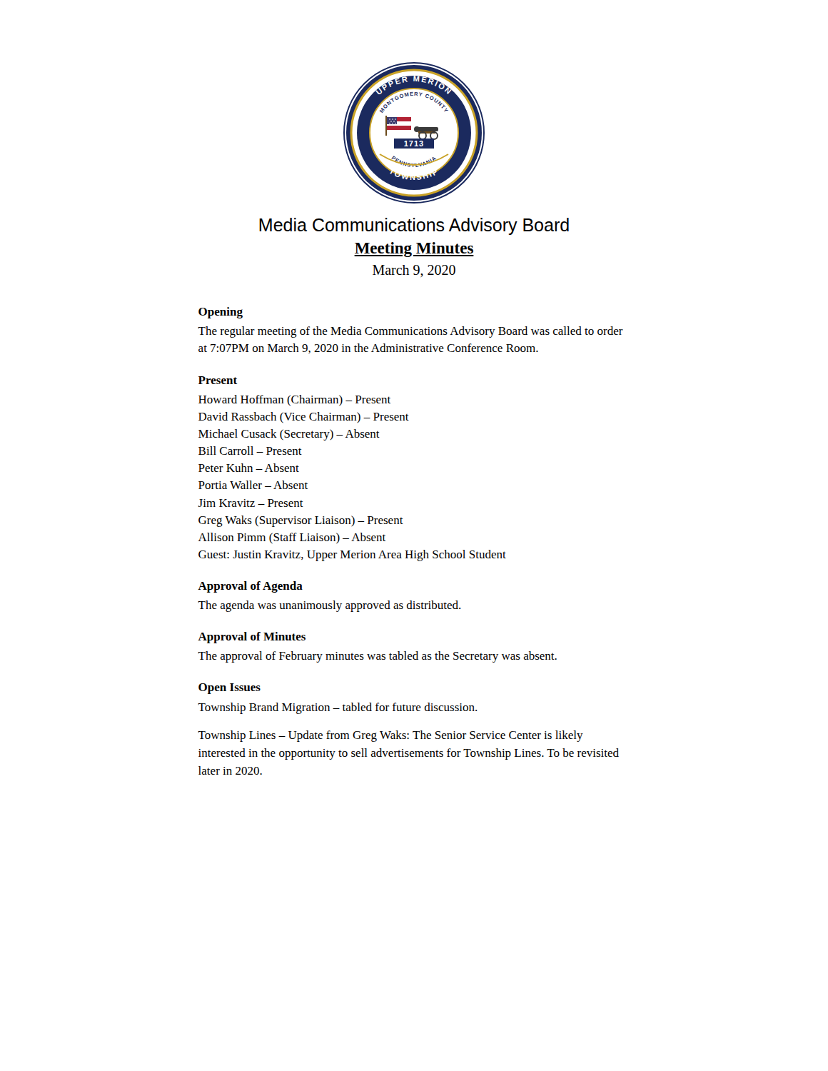UPPER MERION TOWNSHIP MONTGOMERY COUNTY PENNSYLVANIA 1713
Media Communications Advisory Board
Meeting Minutes
March 9, 2020
Opening
The regular meeting of the Media Communications Advisory Board was called to order at 7:07PM on March 9, 2020 in the Administrative Conference Room.
Present
Howard Hoffman (Chairman) – Present
David Rassbach (Vice Chairman) – Present
Michael Cusack (Secretary) – Absent
Bill Carroll – Present
Peter Kuhn – Absent
Portia Waller – Absent
Jim Kravitz – Present
Greg Waks (Supervisor Liaison) – Present
Allison Pimm (Staff Liaison) – Absent
Guest: Justin Kravitz, Upper Merion Area High School Student
Approval of Agenda
The agenda was unanimously approved as distributed.
Approval of Minutes
The approval of February minutes was tabled as the Secretary was absent.
Open Issues
Township Brand Migration – tabled for future discussion.
Township Lines – Update from Greg Waks: The Senior Service Center is likely interested in the opportunity to sell advertisements for Township Lines. To be revisited later in 2020.